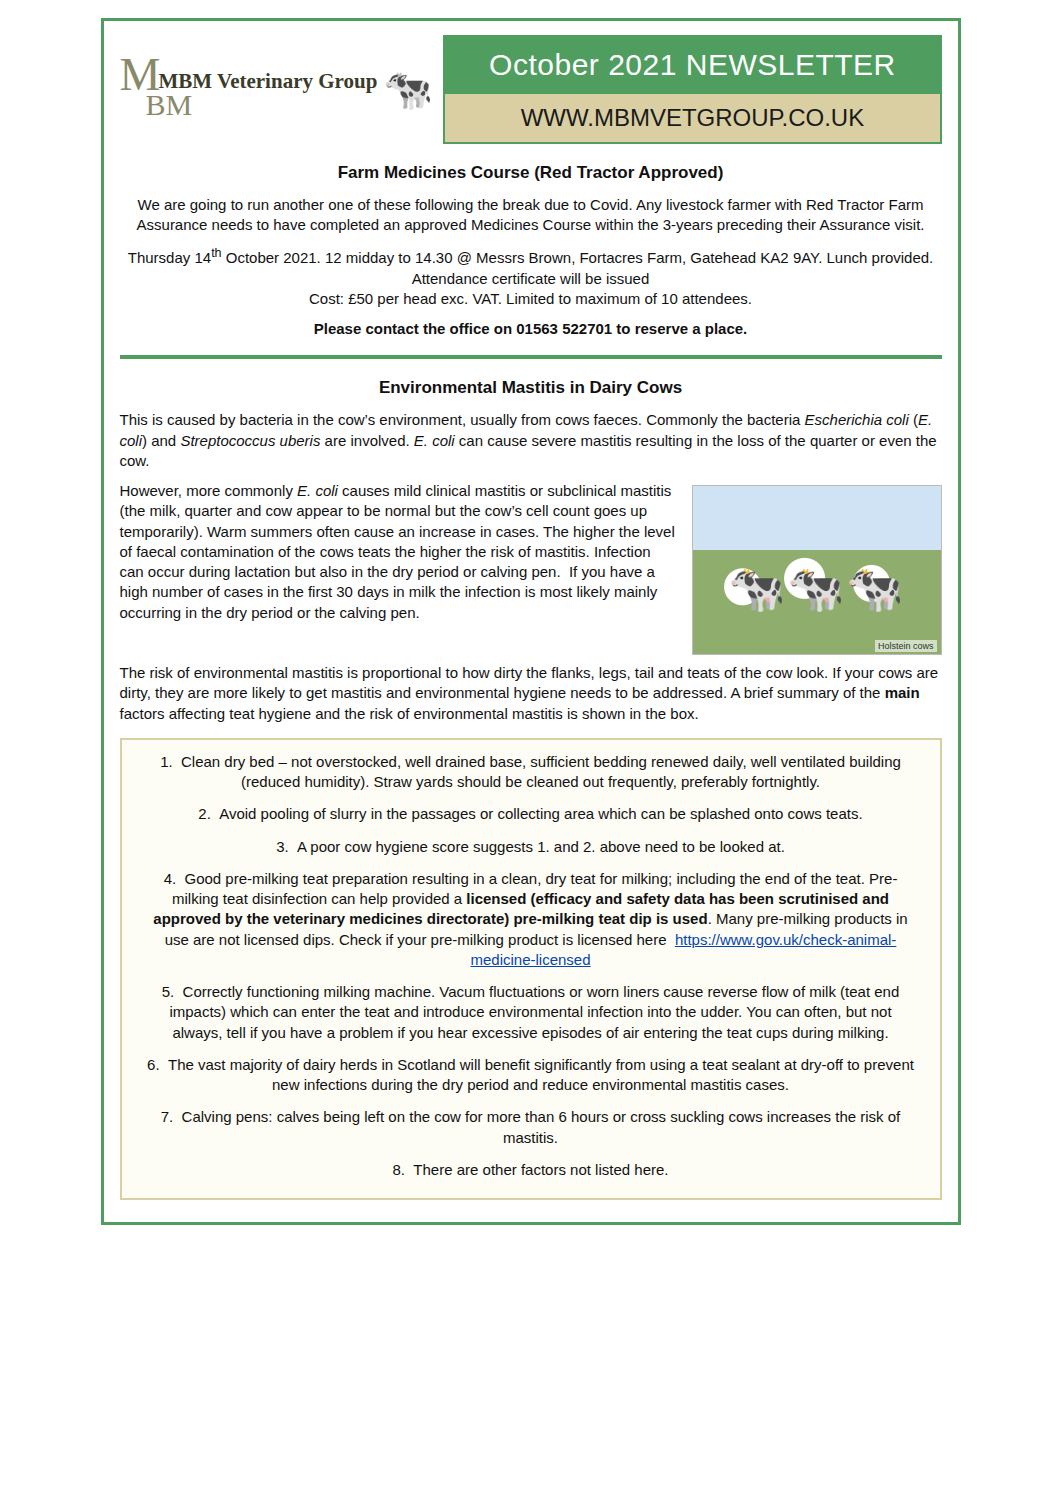M MBM Veterinary Group
BM
🐄
October 2021 NEWSLETTER
WWW.MBMVETGROUP.CO.UK
Farm Medicines Course (Red Tractor Approved)
We are going to run another one of these following the break due to Covid. Any livestock farmer with Red Tractor Farm Assurance needs to have completed an approved Medicines Course within the 3-years preceding their Assurance visit.
Thursday 14th October 2021. 12 midday to 14.30 @ Messrs Brown, Fortacres Farm, Gatehead KA2 9AY. Lunch provided. Attendance certificate will be issued
Cost: £50 per head exc. VAT. Limited to maximum of 10 attendees.
Please contact the office on 01563 522701 to reserve a place.
Environmental Mastitis in Dairy Cows
This is caused by bacteria in the cow’s environment, usually from cows faeces. Commonly the bacteria Escherichia coli (E. coli) and Streptococcus uberis are involved. E. coli can cause severe mastitis resulting in the loss of the quarter or even the cow.
Holstein cows
However, more commonly E. coli causes mild clinical mastitis or subclinical mastitis (the milk, quarter and cow appear to be normal but the cow’s cell count goes up temporarily). Warm summers often cause an increase in cases. The higher the level of faecal contamination of the cows teats the higher the risk of mastitis. Infection can occur during lactation but also in the dry period or calving pen. If you have a high number of cases in the first 30 days in milk the infection is most likely mainly occurring in the dry period or the calving pen.
The risk of environmental mastitis is proportional to how dirty the flanks, legs, tail and teats of the cow look. If your cows are dirty, they are more likely to get mastitis and environmental hygiene needs to be addressed. A brief summary of the main factors affecting teat hygiene and the risk of environmental mastitis is shown in the box.
Clean dry bed – not overstocked, well drained base, sufficient bedding renewed daily, well ventilated building (reduced humidity). Straw yards should be cleaned out frequently, preferably fortnightly.
Avoid pooling of slurry in the passages or collecting area which can be splashed onto cows teats.
A poor cow hygiene score suggests 1. and 2. above need to be looked at.
Good pre-milking teat preparation resulting in a clean, dry teat for milking; including the end of the teat. Pre-milking teat disinfection can help provided a licensed (efficacy and safety data has been scrutinised and approved by the veterinary medicines directorate) pre-milking teat dip is used. Many pre-milking products in use are not licensed dips. Check if your pre-milking product is licensed here https://www.gov.uk/check-animal-medicine-licensed
Correctly functioning milking machine. Vacum fluctuations or worn liners cause reverse flow of milk (teat end impacts) which can enter the teat and introduce environmental infection into the udder. You can often, but not always, tell if you have a problem if you hear excessive episodes of air entering the teat cups during milking.
The vast majority of dairy herds in Scotland will benefit significantly from using a teat sealant at dry-off to prevent new infections during the dry period and reduce environmental mastitis cases.
Calving pens: calves being left on the cow for more than 6 hours or cross suckling cows increases the risk of mastitis.
There are other factors not listed here.